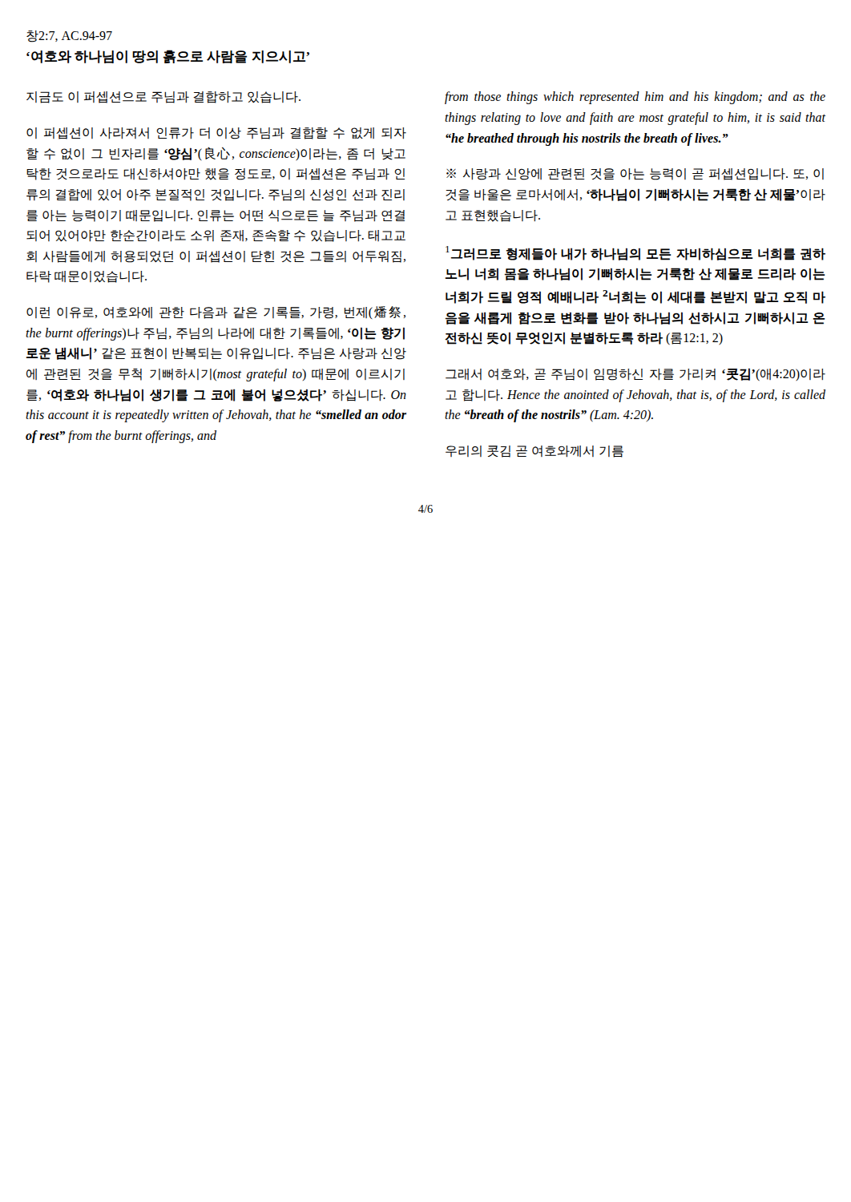창2:7, AC.94-97
‘여호와 하나님이 땅의 흙으로 사람을 지으시고’
지금도 이 퍼셉션으로 주님과 결합하고 있습니다.
이 퍼셉션이 사라져서 인류가 더 이상 주님과 결합할 수 없게 되자 할 수 없이 그 빈자리를 ‘양심’(良心, conscience)이라는, 좀 더 낮고 탁한 것으로라도 대신하셔야만 했을 정도로, 이 퍼셉션은 주님과 인류의 결합에 있어 아주 본질적인 것입니다. 주님의 신성인 선과 진리를 아는 능력이기 때문입니다. 인류는 어떤 식으로든 늘 주님과 연결되어 있어야만 한순간이라도 소위 존재, 존속할 수 있습니다. 태고교회 사람들에게 허용되었던 이 퍼셉션이 닫힌 것은 그들의 어두워짐, 타락 때문이었습니다.
이런 이유로, 여호와에 관한 다음과 같은 기록들, 가령, 번제(燔祭, the burnt offerings)나 주님, 주님의 나라에 대한 기록들에, ‘이는 향기로운 냄새니’ 같은 표현이 반복되는 이유입니다. 주님은 사랑과 신앙에 관련된 것을 무척 기뻐하시기(most grateful to) 때문에 이르시기를, ‘여호와 하나님이 생기를 그 코에 불어 넣으셨다’ 하십니다. On this account it is repeatedly written of Jehovah, that he “smelled an odor of rest” from the burnt offerings, and
from those things which represented him and his kingdom; and as the things relating to love and faith are most grateful to him, it is said that “he breathed through his nostrils the breath of lives.”
※ 사랑과 신앙에 관련된 것을 아는 능력이 곧 퍼셉션입니다. 또, 이것을 바울은 로마서에서, ‘하나님이 기뻐하시는 거룩한 산 제물’이라고 표현했습니다.
1그러므로 형제들아 내가 하나님의 모든 자비하심으로 너희를 권하노니 너희 몸을 하나님이 기뻐하시는 거룩한 산 제물로 드리라 이는 너희가 드릴 영적 예배니라 2너희는 이 세대를 본받지 말고 오직 마음을 새롭게 함으로 변화를 받아 하나님의 선하시고 기뻐하시고 온전하신 뜻이 무엇인지 분별하도록 하라 (롬12:1, 2)
그래서 여호와, 곧 주님이 임명하신 자를 가리켜 ‘콧김’(애4:20)이라고 합니다. Hence the anointed of Jehovah, that is, of the Lord, is called the “breath of the nostrils” (Lam. 4:20).
우리의 콧김 곧 여호와께서 기름
4/6